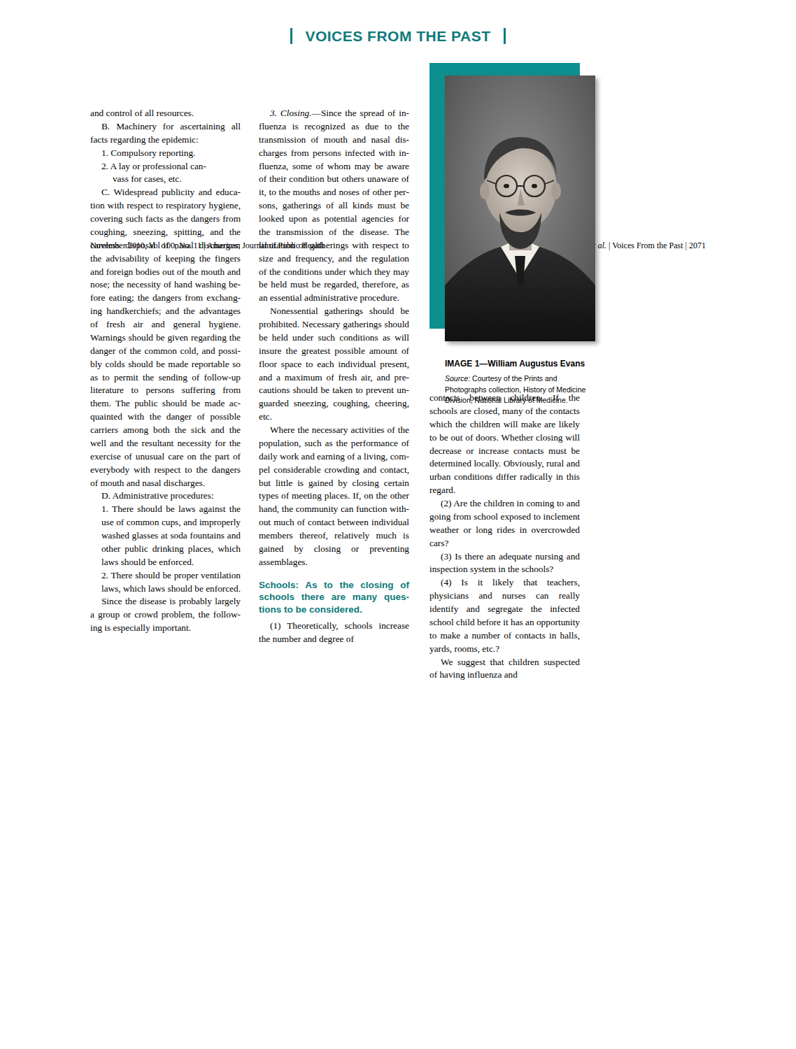VOICES FROM THE PAST
and control of all resources.
B. Machinery for ascertaining all facts regarding the epidemic:
1. Compulsory reporting.
2. A lay or professional can-
vass for cases, etc.
C. Widespread publicity and education with respect to respiratory hygiene, covering such facts as the dangers from coughing, sneezing, spitting, and the careless disposal of nasal discharges; the advisability of keeping the fingers and foreign bodies out of the mouth and nose; the necessity of hand washing before eating; the dangers from exchanging handkerchiefs; and the advantages of fresh air and general hygiene. Warnings should be given regarding the danger of the common cold, and possibly colds should be made reportable so as to permit the sending of follow-up literature to persons suffering from them. The public should be made acquainted with the danger of possible carriers among both the sick and the well and the resultant necessity for the exercise of unusual care on the part of everybody with respect to the dangers of mouth and nasal discharges.
D. Administrative procedures:
1. There should be laws against the use of common cups, and improperly washed glasses at soda fountains and other public drinking places, which laws should be enforced.
2. There should be proper ventilation laws, which laws should be enforced.
Since the disease is probably largely a group or crowd problem, the following is especially important.
3. Closing.—Since the spread of influenza is recognized as due to the transmission of mouth and nasal discharges from persons infected with influenza, some of whom may be aware of their condition but others unaware of it, to the mouths and noses of other persons, gatherings of all kinds must be looked upon as potential agencies for the transmission of the disease. The limitation of gatherings with respect to size and frequency, and the regulation of the conditions under which they may be held must be regarded, therefore, as an essential administrative procedure.
Nonessential gatherings should be prohibited. Necessary gatherings should be held under such conditions as will insure the greatest possible amount of floor space to each individual present, and a maximum of fresh air, and precautions should be taken to prevent unguarded sneezing, coughing, cheering, etc.
Where the necessary activities of the population, such as the performance of daily work and earning of a living, compel considerable crowding and contact, but little is gained by closing certain types of meeting places. If, on the other hand, the community can function without much of contact between individual members thereof, relatively much is gained by closing or preventing assemblages.
Schools: As to the closing of schools there are many questions to be considered.
(1) Theoretically, schools increase the number and degree of
IMAGE 1—William Augustus Evans Source: Courtesy of the Prints and Photographs collection, History of Medicine Division, National Library of Medicine.
contacts between children. If the schools are closed, many of the contacts which the children will make are likely to be out of doors. Whether closing will decrease or increase contacts must be determined locally. Obviously, rural and urban conditions differ radically in this regard.
(2) Are the children in coming to and going from school exposed to inclement weather or long rides in overcrowded cars?
(3) Is there an adequate nursing and inspection system in the schools?
(4) Is it likely that teachers, physicians and nurses can really identify and segregate the infected school child before it has an opportunity to make a number of contacts in halls, yards, rooms, etc.?
We suggest that children suspected of having influenza and
November 2010, Vol 100, No. 11 | American Journal of Public Health
Benjamin et al. | Voices From the Past | 2071